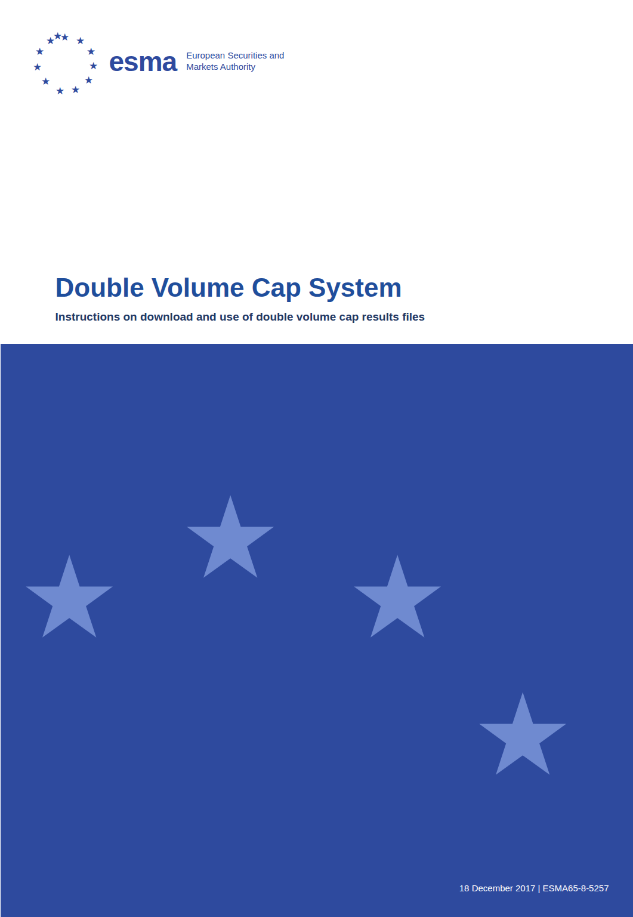★ ★ ★ ★ ★ ★ ★ ★ ★ ★ ★ ★
esma
European Securities and
Markets Authority
Double Volume Cap System
Instructions on download and use of double volume cap results files
★ ★ ★ ★
18 December 2017 | ESMA65-8-5257